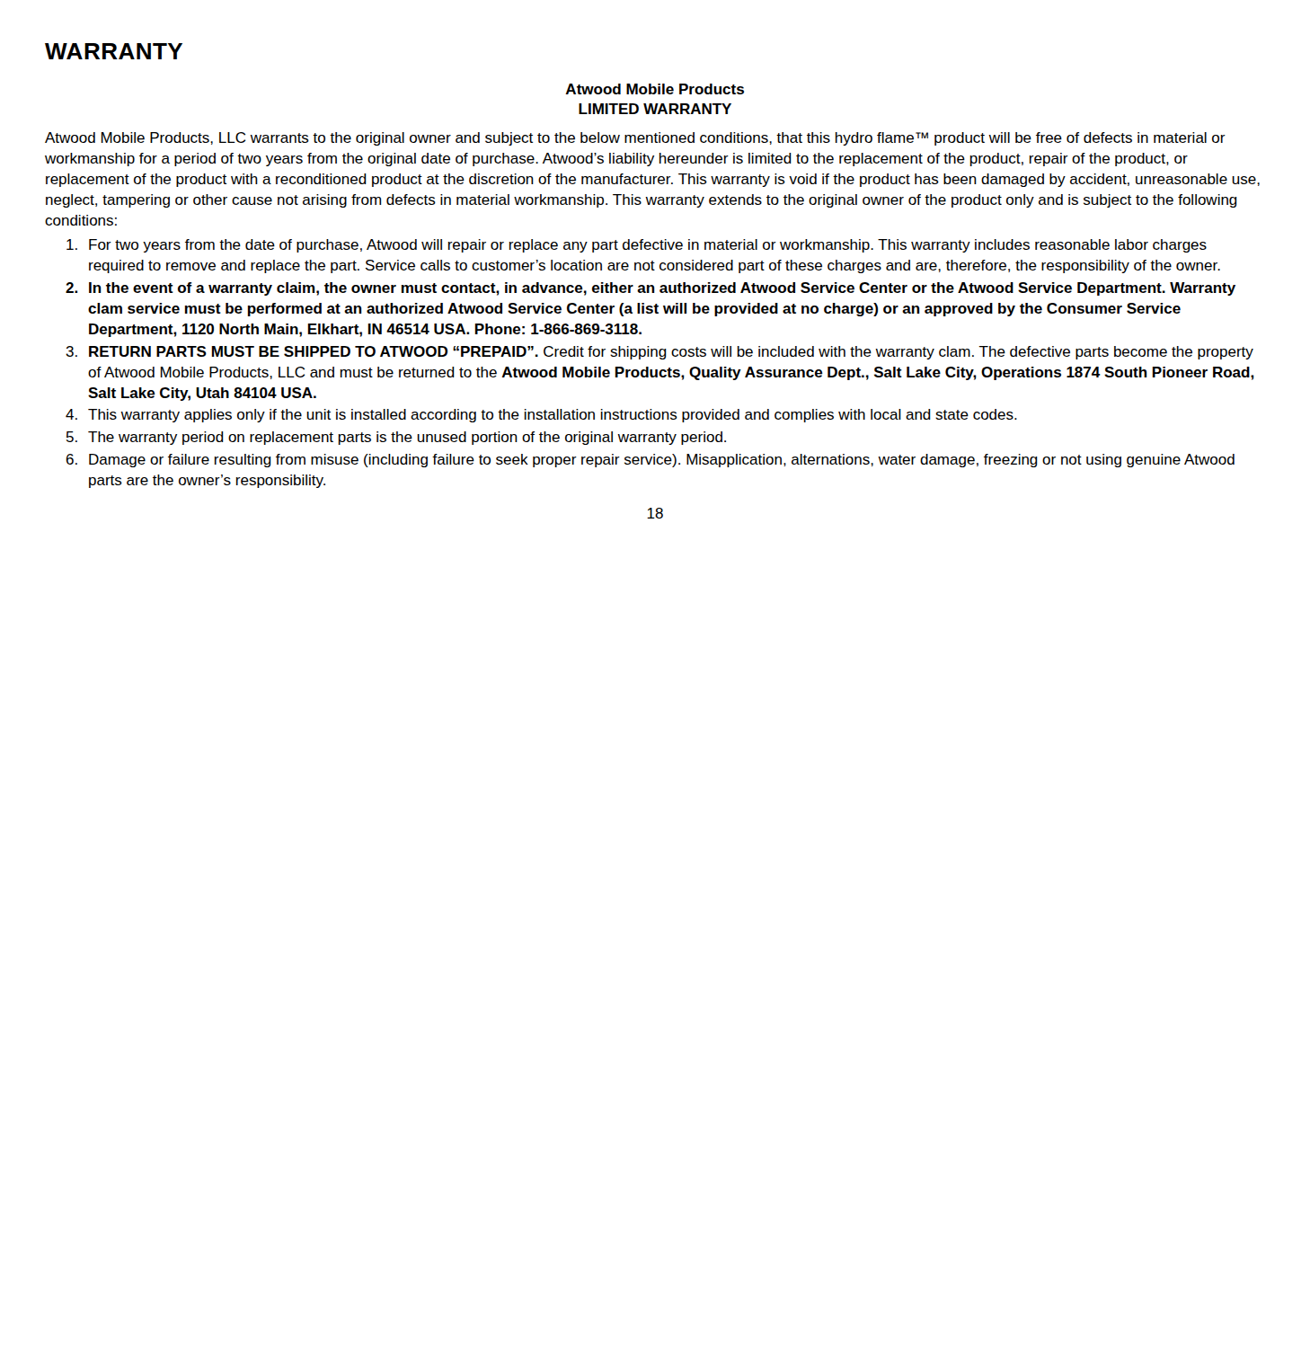WARRANTY
Atwood Mobile Products
LIMITED WARRANTY
Atwood Mobile Products, LLC warrants to the original owner and subject to the below mentioned conditions, that this hydro flame™ product will be free of defects in material or workmanship for a period of two years from the original date of purchase. Atwood’s liability hereunder is limited to the replacement of the product, repair of the product, or replacement of the product with a reconditioned product at the discretion of the manufacturer. This warranty is void if the product has been damaged by accident, unreasonable use, neglect, tampering or other cause not arising from defects in material workmanship. This warranty extends to the original owner of the product only and is subject to the following conditions:
For two years from the date of purchase, Atwood will repair or replace any part defective in material or workmanship. This warranty includes reasonable labor charges required to remove and replace the part. Service calls to customer’s location are not considered part of these charges and are, therefore, the responsibility of the owner.
In the event of a warranty claim, the owner must contact, in advance, either an authorized Atwood Service Center or the Atwood Service Department. Warranty clam service must be performed at an authorized Atwood Service Center (a list will be provided at no charge) or an approved by the Consumer Service Department, 1120 North Main, Elkhart, IN 46514 USA. Phone: 1-866-869-3118.
RETURN PARTS MUST BE SHIPPED TO ATWOOD “PREPAID”. Credit for shipping costs will be included with the warranty clam. The defective parts become the property of Atwood Mobile Products, LLC and must be returned to the Atwood Mobile Products, Quality Assurance Dept., Salt Lake City, Operations 1874 South Pioneer Road, Salt Lake City, Utah 84104 USA.
This warranty applies only if the unit is installed according to the installation instructions provided and complies with local and state codes.
The warranty period on replacement parts is the unused portion of the original warranty period.
Damage or failure resulting from misuse (including failure to seek proper repair service). Misapplication, alternations, water damage, freezing or not using genuine Atwood parts are the owner’s responsibility.
18